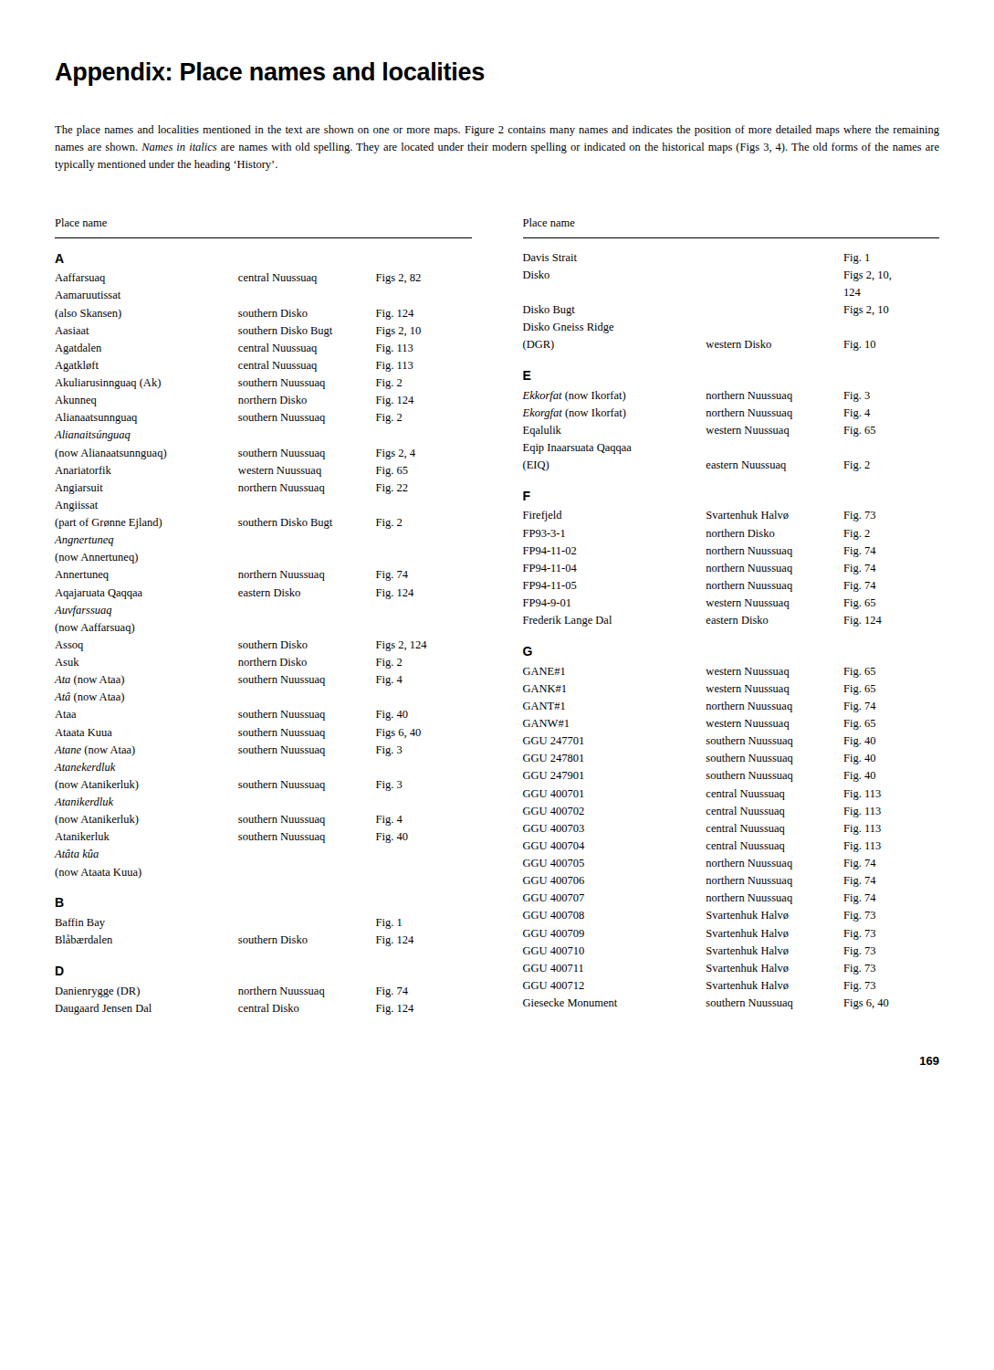Appendix: Place names and localities
The place names and localities mentioned in the text are shown on one or more maps. Figure 2 contains many names and indicates the position of more detailed maps where the remaining names are shown. Names in italics are names with old spelling. They are located under their modern spelling or indicated on the historical maps (Figs 3, 4). The old forms of the names are typically mentioned under the heading ‘History’.
Place name
| A |
| Aaffarsuaq | central Nuussuaq | Figs 2, 82 |
| Aamaruutissat | | |
| (also Skansen) | southern Disko | Fig. 124 |
| Aasiaat | southern Disko Bugt | Figs 2, 10 |
| Agatdalen | central Nuussuaq | Fig. 113 |
| Agatkløft | central Nuussuaq | Fig. 113 |
| Akuliarusinnguaq (Ak) | southern Nuussuaq | Fig. 2 |
| Akunneq | northern Disko | Fig. 124 |
| Alianaatsunnguaq | southern Nuussuaq | Fig. 2 |
| Alianaitsúnguaq | | |
| (now Alianaatsunnguaq) | southern Nuussuaq | Figs 2, 4 |
| Anariatorfik | western Nuussuaq | Fig. 65 |
| Angiarsuit | northern Nuussuaq | Fig. 22 |
| Angiissat | | |
| (part of Grønne Ejland) | southern Disko Bugt | Fig. 2 |
| Angnertuneq | | |
| (now Annertuneq) | | |
| Annertuneq | northern Nuussuaq | Fig. 74 |
| Aqajaruata Qaqqaa | eastern Disko | Fig. 124 |
| Auvfarssuaq | | |
| (now Aaffarsuaq) | | |
| Assoq | southern Disko | Figs 2, 124 |
| Asuk | northern Disko | Fig. 2 |
| Ata (now Ataa) | southern Nuussuaq | Fig. 4 |
| Atâ (now Ataa) | | |
| Ataa | southern Nuussuaq | Fig. 40 |
| Ataata Kuua | southern Nuussuaq | Figs 6, 40 |
| Atane (now Ataa) | southern Nuussuaq | Fig. 3 |
| Atanekerdluk | | |
| (now Atanikerluk) | southern Nuussuaq | Fig. 3 |
| Atanikerdluk | | |
| (now Atanikerluk) | southern Nuussuaq | Fig. 4 |
| Atanikerluk | southern Nuussuaq | Fig. 40 |
| Atâta kûa | | |
| (now Ataata Kuua) | | |
| B |
| Baffin Bay | | Fig. 1 |
| Blåbærdalen | southern Disko | Fig. 124 |
| D |
| Danienrygge (DR) | northern Nuussuaq | Fig. 74 |
| Daugaard Jensen Dal | central Disko | Fig. 124 |
Place name
| Davis Strait | | Fig. 1 |
| Disko | | Figs 2, 10, |
| | | 124 |
| Disko Bugt | | Figs 2, 10 |
| Disko Gneiss Ridge | | |
| (DGR) | western Disko | Fig. 10 |
| E |
| Ekkorfat (now Ikorfat) | northern Nuussuaq | Fig. 3 |
| Ekorgfat (now Ikorfat) | northern Nuussuaq | Fig. 4 |
| Eqalulik | western Nuussuaq | Fig. 65 |
| Eqip Inaarsuata Qaqqaa | | |
| (EIQ) | eastern Nuussuaq | Fig. 2 |
| F |
| Firefjeld | Svartenhuk Halvø | Fig. 73 |
| FP93-3-1 | northern Disko | Fig. 2 |
| FP94-11-02 | northern Nuussuaq | Fig. 74 |
| FP94-11-04 | northern Nuussuaq | Fig. 74 |
| FP94-11-05 | northern Nuussuaq | Fig. 74 |
| FP94-9-01 | western Nuussuaq | Fig. 65 |
| Frederik Lange Dal | eastern Disko | Fig. 124 |
| G |
| GANE#1 | western Nuussuaq | Fig. 65 |
| GANK#1 | western Nuussuaq | Fig. 65 |
| GANT#1 | northern Nuussuaq | Fig. 74 |
| GANW#1 | western Nuussuaq | Fig. 65 |
| GGU 247701 | southern Nuussuaq | Fig. 40 |
| GGU 247801 | southern Nuussuaq | Fig. 40 |
| GGU 247901 | southern Nuussuaq | Fig. 40 |
| GGU 400701 | central Nuussuaq | Fig. 113 |
| GGU 400702 | central Nuussuaq | Fig. 113 |
| GGU 400703 | central Nuussuaq | Fig. 113 |
| GGU 400704 | central Nuussuaq | Fig. 113 |
| GGU 400705 | northern Nuussuaq | Fig. 74 |
| GGU 400706 | northern Nuussuaq | Fig. 74 |
| GGU 400707 | northern Nuussuaq | Fig. 74 |
| GGU 400708 | Svartenhuk Halvø | Fig. 73 |
| GGU 400709 | Svartenhuk Halvø | Fig. 73 |
| GGU 400710 | Svartenhuk Halvø | Fig. 73 |
| GGU 400711 | Svartenhuk Halvø | Fig. 73 |
| GGU 400712 | Svartenhuk Halvø | Fig. 73 |
| Giesecke Monument | southern Nuussuaq | Figs 6, 40 |
169